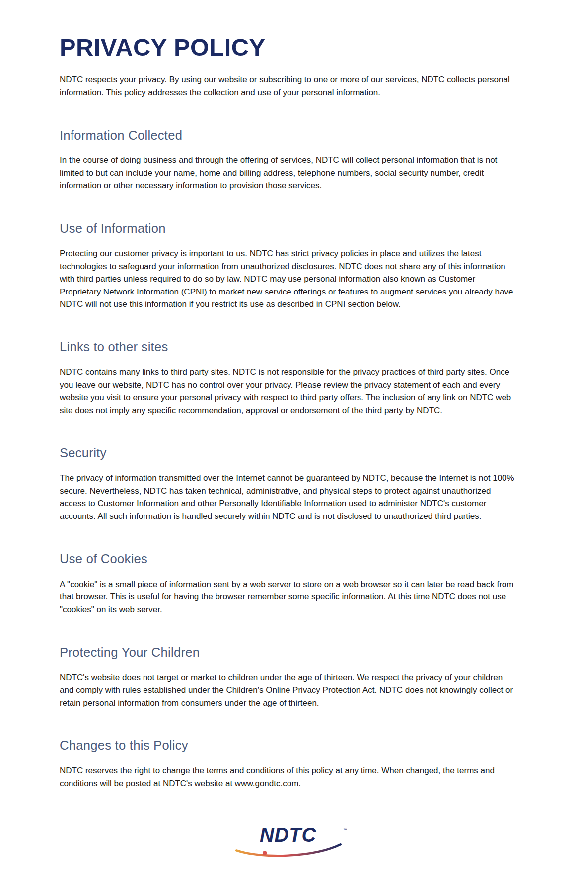Privacy Policy
NDTC respects your privacy. By using our website or subscribing to one or more of our services, NDTC collects personal information. This policy addresses the collection and use of your personal information.
Information Collected
In the course of doing business and through the offering of services, NDTC will collect personal information that is not limited to but can include your name, home and billing address, telephone numbers, social security number, credit information or other necessary information to provision those services.
Use of Information
Protecting our customer privacy is important to us. NDTC has strict privacy policies in place and utilizes the latest technologies to safeguard your information from unauthorized disclosures. NDTC does not share any of this information with third parties unless required to do so by law. NDTC may use personal information also known as Customer Proprietary Network Information (CPNI) to market new service offerings or features to augment services you already have. NDTC will not use this information if you restrict its use as described in CPNI section below.
Links to other sites
NDTC contains many links to third party sites. NDTC is not responsible for the privacy practices of third party sites. Once you leave our website, NDTC has no control over your privacy. Please review the privacy statement of each and every website you visit to ensure your personal privacy with respect to third party offers. The inclusion of any link on NDTC web site does not imply any specific recommendation, approval or endorsement of the third party by NDTC.
Security
The privacy of information transmitted over the Internet cannot be guaranteed by NDTC, because the Internet is not 100% secure. Nevertheless, NDTC has taken technical, administrative, and physical steps to protect against unauthorized access to Customer Information and other Personally Identifiable Information used to administer NDTC's customer accounts. All such information is handled securely within NDTC and is not disclosed to unauthorized third parties.
Use of Cookies
A "cookie" is a small piece of information sent by a web server to store on a web browser so it can later be read back from that browser. This is useful for having the browser remember some specific information. At this time NDTC does not use "cookies" on its web server.
Protecting Your Children
NDTC's website does not target or market to children under the age of thirteen. We respect the privacy of your children and comply with rules established under the Children's Online Privacy Protection Act. NDTC does not knowingly collect or retain personal information from consumers under the age of thirteen.
Changes to this Policy
NDTC reserves the right to change the terms and conditions of this policy at any time. When changed, the terms and conditions will be posted at NDTC's website at www.gondtc.com.
NDTC ™